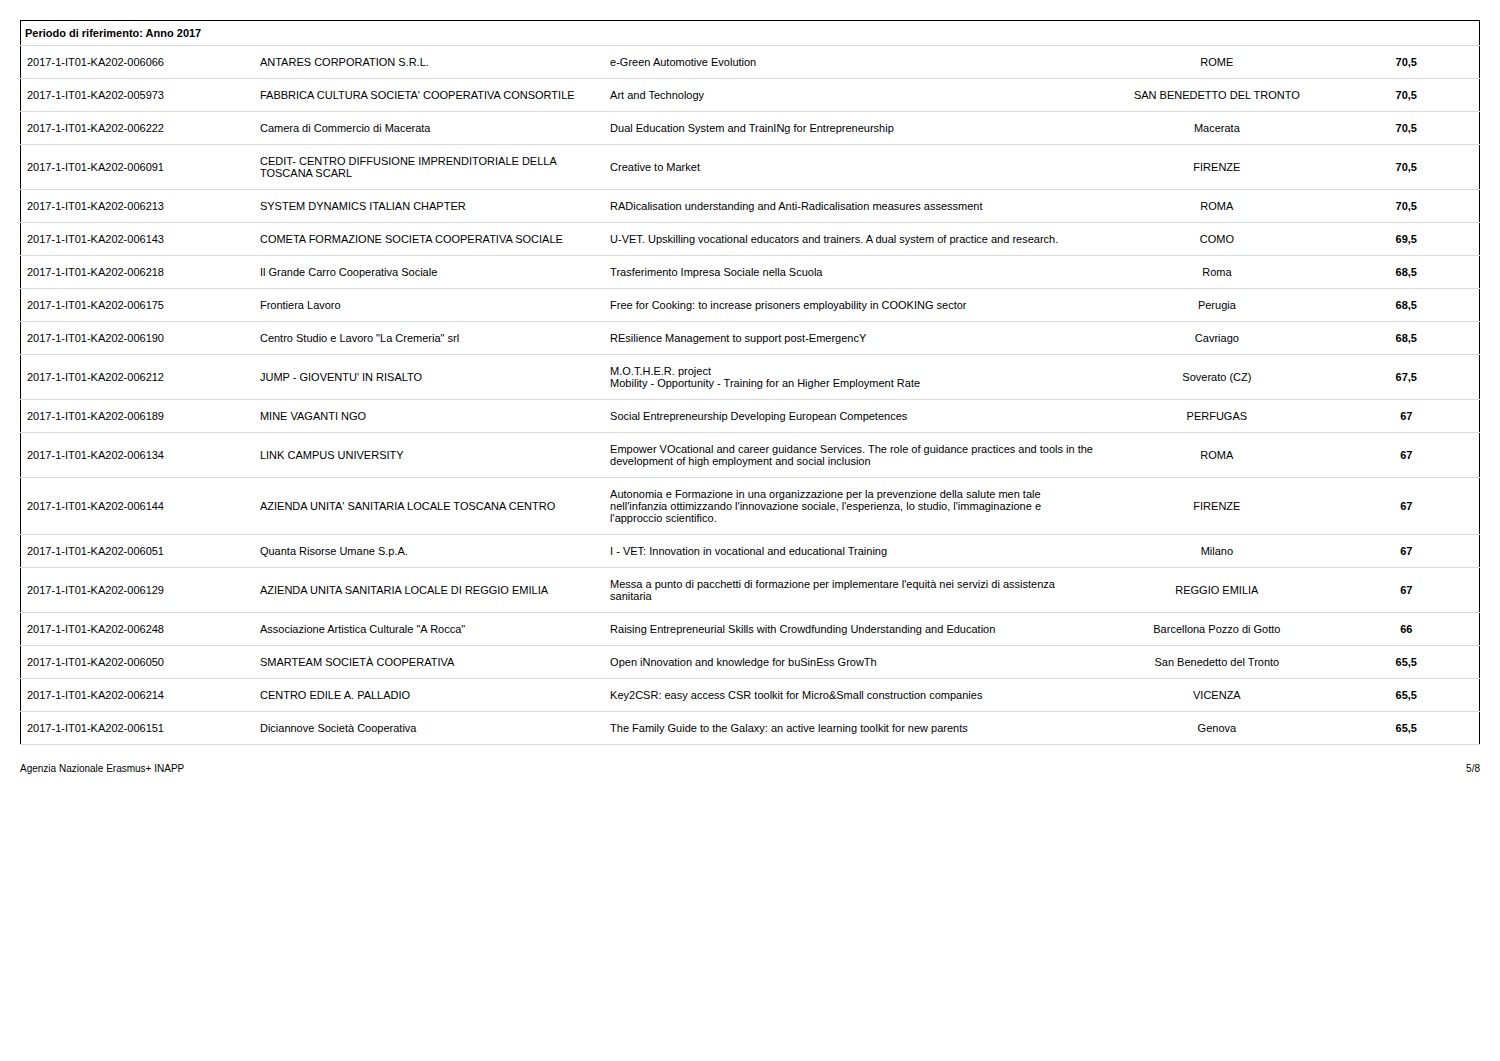Periodo di riferimento: Anno 2017
| 2017-1-IT01-KA202-006066 | ANTARES CORPORATION S.R.L. | e-Green Automotive Evolution | ROME | 70,5 |
| 2017-1-IT01-KA202-005973 | FABBRICA CULTURA SOCIETA' COOPERATIVA CONSORTILE | Art and Technology | SAN BENEDETTO DEL TRONTO | 70,5 |
| 2017-1-IT01-KA202-006222 | Camera di Commercio di Macerata | Dual Education System and TrainINg for Entrepreneurship | Macerata | 70,5 |
| 2017-1-IT01-KA202-006091 | CEDIT- CENTRO DIFFUSIONE IMPRENDITORIALE DELLA TOSCANA SCARL | Creative to Market | FIRENZE | 70,5 |
| 2017-1-IT01-KA202-006213 | SYSTEM DYNAMICS ITALIAN CHAPTER | RADicalisation understanding and Anti-Radicalisation measures assessment | ROMA | 70,5 |
| 2017-1-IT01-KA202-006143 | COMETA FORMAZIONE SOCIETA COOPERATIVA SOCIALE | U-VET. Upskilling vocational educators and trainers. A dual system of practice and research. | COMO | 69,5 |
| 2017-1-IT01-KA202-006218 | Il Grande Carro Cooperativa Sociale | Trasferimento Impresa Sociale nella Scuola | Roma | 68,5 |
| 2017-1-IT01-KA202-006175 | Frontiera Lavoro | Free for Cooking: to increase prisoners employability in COOKING sector | Perugia | 68,5 |
| 2017-1-IT01-KA202-006190 | Centro Studio e Lavoro "La Cremeria" srl | REsilience Management to support post-EmergencY | Cavriago | 68,5 |
| 2017-1-IT01-KA202-006212 | JUMP - GIOVENTU' IN RISALTO | M.O.T.H.E.R. project Mobility - Opportunity - Training for an Higher Employment Rate | Soverato (CZ) | 67,5 |
| 2017-1-IT01-KA202-006189 | MINE VAGANTI NGO | Social Entrepreneurship Developing European Competences | PERFUGAS | 67 |
| 2017-1-IT01-KA202-006134 | LINK CAMPUS UNIVERSITY | Empower VOcational and career guidance Services. The role of guidance practices and tools in the development of high employment and social inclusion | ROMA | 67 |
| 2017-1-IT01-KA202-006144 | AZIENDA UNITA' SANITARIA LOCALE TOSCANA CENTRO | Autonomia e Formazione in una organizzazione per la prevenzione della salute men tale nell'infanzia ottimizzando l'innovazione sociale, l'esperienza, lo studio, l'immaginazione e l'approccio scientifico. | FIRENZE | 67 |
| 2017-1-IT01-KA202-006051 | Quanta Risorse Umane S.p.A. | I - VET: Innovation in vocational and educational Training | Milano | 67 |
| 2017-1-IT01-KA202-006129 | AZIENDA UNITA SANITARIA LOCALE DI REGGIO EMILIA | Messa a punto di pacchetti di formazione per implementare l'equità nei servizi di assistenza sanitaria | REGGIO EMILIA | 67 |
| 2017-1-IT01-KA202-006248 | Associazione Artistica Culturale "A Rocca" | Raising Entrepreneurial Skills with Crowdfunding Understanding and Education | Barcellona Pozzo di Gotto | 66 |
| 2017-1-IT01-KA202-006050 | SMARTEAM SOCIETÀ COOPERATIVA | Open iNnovation and knowledge for buSinEss GrowTh | San Benedetto del Tronto | 65,5 |
| 2017-1-IT01-KA202-006214 | CENTRO EDILE A. PALLADIO | Key2CSR: easy access CSR toolkit for Micro&Small construction companies | VICENZA | 65,5 |
| 2017-1-IT01-KA202-006151 | Diciannove Società Cooperativa | The Family Guide to the Galaxy: an active learning toolkit for new parents | Genova | 65,5 |
Agenzia Nazionale Erasmus+ INAPP 5/8